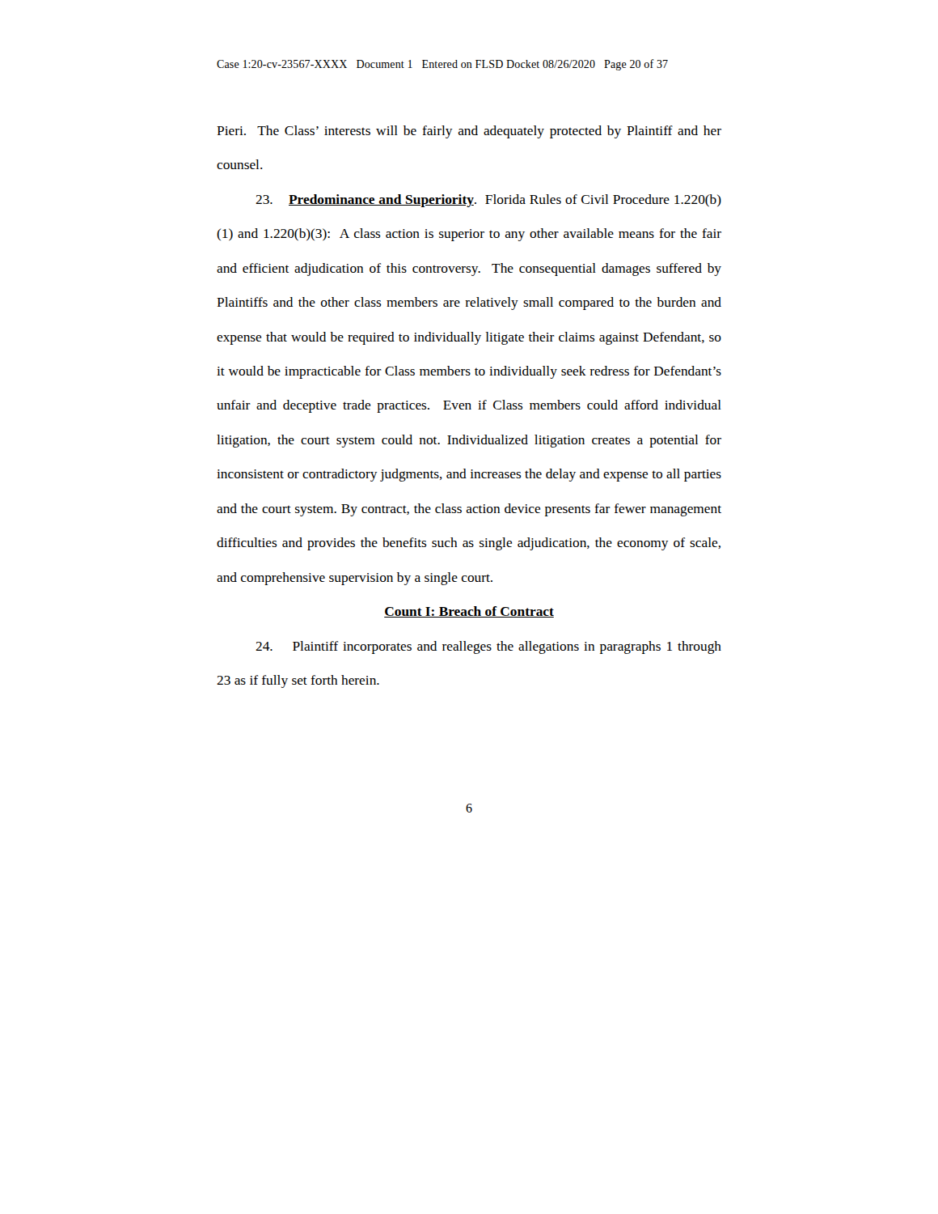Case 1:20-cv-23567-XXXX Document 1 Entered on FLSD Docket 08/26/2020 Page 20 of 37
Pieri. The Class’ interests will be fairly and adequately protected by Plaintiff and her counsel.
23. Predominance and Superiority. Florida Rules of Civil Procedure 1.220(b)(1) and 1.220(b)(3): A class action is superior to any other available means for the fair and efficient adjudication of this controversy. The consequential damages suffered by Plaintiffs and the other class members are relatively small compared to the burden and expense that would be required to individually litigate their claims against Defendant, so it would be impracticable for Class members to individually seek redress for Defendant’s unfair and deceptive trade practices. Even if Class members could afford individual litigation, the court system could not. Individualized litigation creates a potential for inconsistent or contradictory judgments, and increases the delay and expense to all parties and the court system. By contract, the class action device presents far fewer management difficulties and provides the benefits such as single adjudication, the economy of scale, and comprehensive supervision by a single court.
Count I: Breach of Contract
24. Plaintiff incorporates and realleges the allegations in paragraphs 1 through 23 as if fully set forth herein.
6